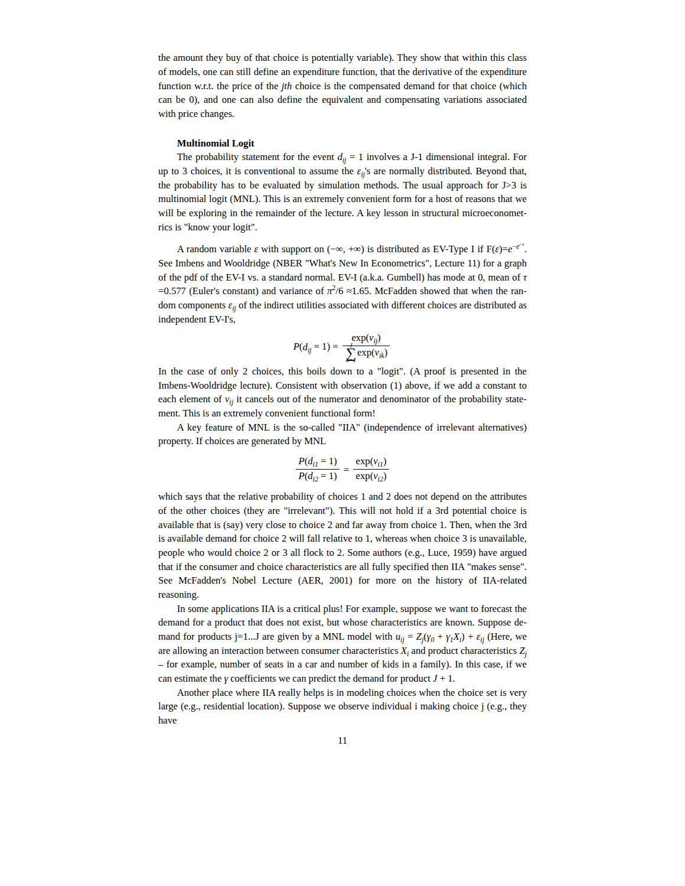the amount they buy of that choice is potentially variable). They show that within this class of models, one can still define an expenditure function, that the derivative of the expenditure function w.r.t. the price of the jth choice is the compensated demand for that choice (which can be 0), and one can also define the equivalent and compensating variations associated with price changes.
Multinomial Logit
The probability statement for the event dij = 1 involves a J-1 dimensional integral. For up to 3 choices, it is conventional to assume the εij's are normally distributed. Beyond that, the probability has to be evaluated by simulation methods. The usual approach for J>3 is multinomial logit (MNL). This is an extremely convenient form for a host of reasons that we will be exploring in the remainder of the lecture. A key lesson in structural microeconometrics is "know your logit".
A random variable ε with support on (−∞, +∞) is distributed as EV-Type I if F(ε)=e−e−ε. See Imbens and Wooldridge (NBER "What's New In Econometrics", Lecture 11) for a graph of the pdf of the EV-I vs. a standard normal. EV-I (a.k.a. Gumbell) has mode at 0, mean of τ =0.577 (Euler's constant) and variance of π2/6 ≈1.65. McFadden showed that when the random components εij of the indirect utilities associated with different choices are distributed as independent EV-I's,
P(dij = 1) = exp(vij) ∑Jk=1 exp(vik)
In the case of only 2 choices, this boils down to a "logit". (A proof is presented in the Imbens-Wooldridge lecture). Consistent with observation (1) above, if we add a constant to each element of vij it cancels out of the numerator and denominator of the probability statement. This is an extremely convenient functional form!
A key feature of MNL is the so-called "IIA" (independence of irrelevant alternatives) property. If choices are generated by MNL
P(di1 = 1) P(di2 = 1) = exp(vi1) exp(vi2)
which says that the relative probability of choices 1 and 2 does not depend on the attributes of the other choices (they are "irrelevant"). This will not hold if a 3rd potential choice is available that is (say) very close to choice 2 and far away from choice 1. Then, when the 3rd is available demand for choice 2 will fall relative to 1, whereas when choice 3 is unavailable, people who would choice 2 or 3 all flock to 2. Some authors (e.g., Luce, 1959) have argued that if the consumer and choice characteristics are all fully specified then IIA "makes sense". See McFadden's Nobel Lecture (AER, 2001) for more on the history of IIA-related reasoning.
In some applications IIA is a critical plus! For example, suppose we want to forecast the demand for a product that does not exist, but whose characteristics are known. Suppose demand for products j=1...J are given by a MNL model with uij = Zj(γ0 + γ1Xi) + εij (Here, we are allowing an interaction between consumer characteristics Xi and product characteristics Zj – for example, number of seats in a car and number of kids in a family). In this case, if we can estimate the γ coefficients we can predict the demand for product J + 1.
Another place where IIA really helps is in modeling choices when the choice set is very large (e.g., residential location). Suppose we observe individual i making choice j (e.g., they have
11